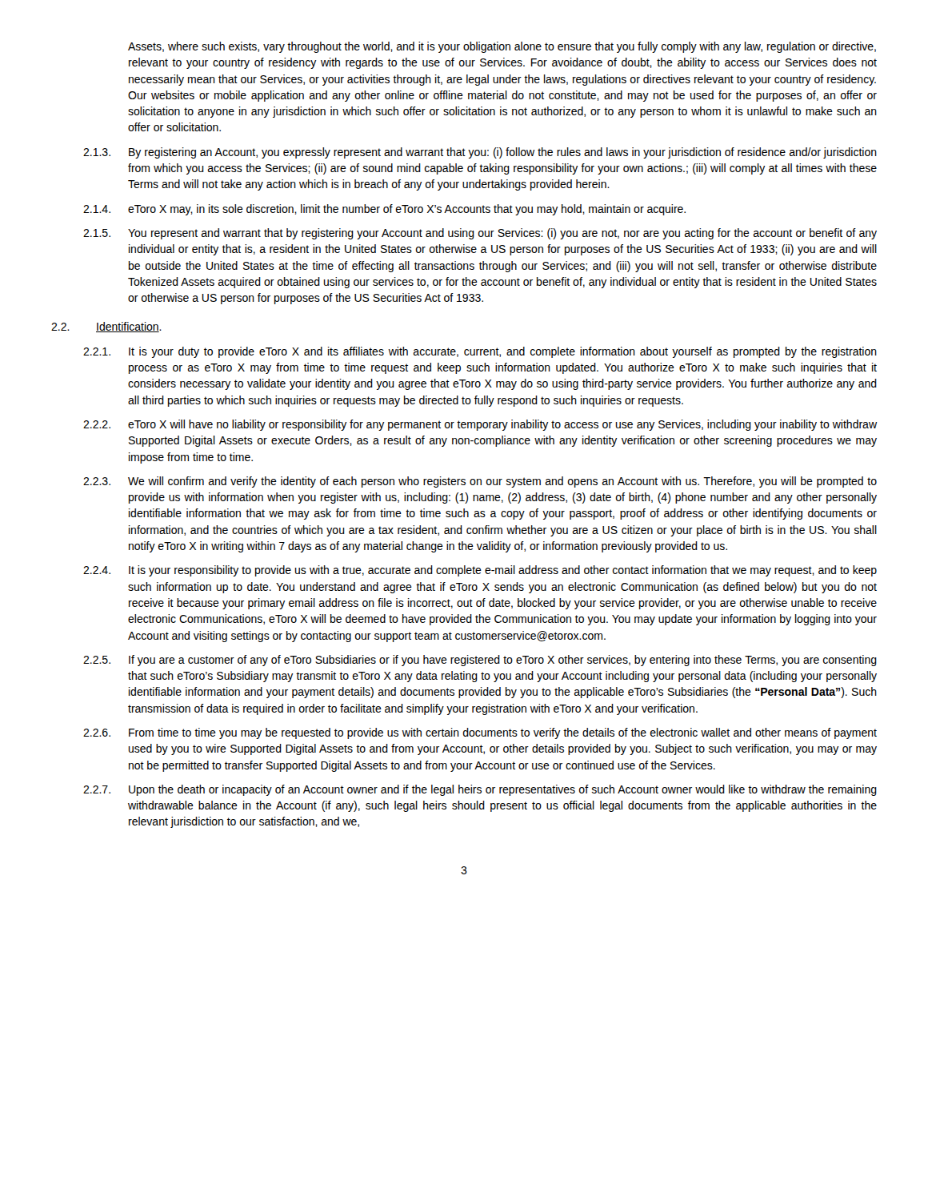Assets, where such exists, vary throughout the world, and it is your obligation alone to ensure that you fully comply with any law, regulation or directive, relevant to your country of residency with regards to the use of our Services. For avoidance of doubt, the ability to access our Services does not necessarily mean that our Services, or your activities through it, are legal under the laws, regulations or directives relevant to your country of residency. Our websites or mobile application and any other online or offline material do not constitute, and may not be used for the purposes of, an offer or solicitation to anyone in any jurisdiction in which such offer or solicitation is not authorized, or to any person to whom it is unlawful to make such an offer or solicitation.
2.1.3.
By registering an Account, you expressly represent and warrant that you: (i) follow the rules and laws in your jurisdiction of residence and/or jurisdiction from which you access the Services; (ii) are of sound mind capable of taking responsibility for your own actions.; (iii) will comply at all times with these Terms and will not take any action which is in breach of any of your undertakings provided herein.
2.1.4.
eToro X may, in its sole discretion, limit the number of eToro X’s Accounts that you may hold, maintain or acquire.
2.1.5.
You represent and warrant that by registering your Account and using our Services: (i) you are not, nor are you acting for the account or benefit of any individual or entity that is, a resident in the United States or otherwise a US person for purposes of the US Securities Act of 1933; (ii) you are and will be outside the United States at the time of effecting all transactions through our Services; and (iii) you will not sell, transfer or otherwise distribute Tokenized Assets acquired or obtained using our services to, or for the account or benefit of, any individual or entity that is resident in the United States or otherwise a US person for purposes of the US Securities Act of 1933.
2.2.
Identification.
2.2.1.
It is your duty to provide eToro X and its affiliates with accurate, current, and complete information about yourself as prompted by the registration process or as eToro X may from time to time request and keep such information updated. You authorize eToro X to make such inquiries that it considers necessary to validate your identity and you agree that eToro X may do so using third-party service providers. You further authorize any and all third parties to which such inquiries or requests may be directed to fully respond to such inquiries or requests.
2.2.2.
eToro X will have no liability or responsibility for any permanent or temporary inability to access or use any Services, including your inability to withdraw Supported Digital Assets or execute Orders, as a result of any non-compliance with any identity verification or other screening procedures we may impose from time to time.
2.2.3.
We will confirm and verify the identity of each person who registers on our system and opens an Account with us. Therefore, you will be prompted to provide us with information when you register with us, including: (1) name, (2) address, (3) date of birth, (4) phone number and any other personally identifiable information that we may ask for from time to time such as a copy of your passport, proof of address or other identifying documents or information, and the countries of which you are a tax resident, and confirm whether you are a US citizen or your place of birth is in the US. You shall notify eToro X in writing within 7 days as of any material change in the validity of, or information previously provided to us.
2.2.4.
It is your responsibility to provide us with a true, accurate and complete e-mail address and other contact information that we may request, and to keep such information up to date. You understand and agree that if eToro X sends you an electronic Communication (as defined below) but you do not receive it because your primary email address on file is incorrect, out of date, blocked by your service provider, or you are otherwise unable to receive electronic Communications, eToro X will be deemed to have provided the Communication to you. You may update your information by logging into your Account and visiting settings or by contacting our support team at customerservice@etorox.com.
2.2.5.
If you are a customer of any of eToro Subsidiaries or if you have registered to eToro X other services, by entering into these Terms, you are consenting that such eToro’s Subsidiary may transmit to eToro X any data relating to you and your Account including your personal data (including your personally identifiable information and your payment details) and documents provided by you to the applicable eToro’s Subsidiaries (the “Personal Data”). Such transmission of data is required in order to facilitate and simplify your registration with eToro X and your verification.
2.2.6.
From time to time you may be requested to provide us with certain documents to verify the details of the electronic wallet and other means of payment used by you to wire Supported Digital Assets to and from your Account, or other details provided by you. Subject to such verification, you may or may not be permitted to transfer Supported Digital Assets to and from your Account or use or continued use of the Services.
2.2.7.
Upon the death or incapacity of an Account owner and if the legal heirs or representatives of such Account owner would like to withdraw the remaining withdrawable balance in the Account (if any), such legal heirs should present to us official legal documents from the applicable authorities in the relevant jurisdiction to our satisfaction, and we,
3